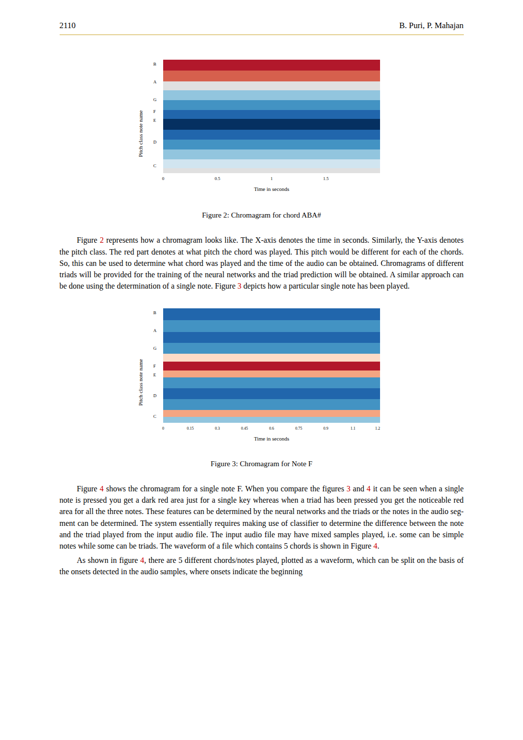2110 B. Puri, P. Mahajan
Figure 2: Chromagram for chord ABA#
Figure 2 represents how a chromagram looks like. The X-axis denotes the time in seconds. Similarly, the Y-axis denotes the pitch class. The red part denotes at what pitch the chord was played. This pitch would be different for each of the chords. So, this can be used to determine what chord was played and the time of the audio can be obtained. Chromagrams of different triads will be provided for the training of the neural networks and the triad prediction will be obtained. A similar approach can be done using the determination of a single note. Figure 3 depicts how a particular single note has been played.
Figure 3: Chromagram for Note F
Figure 4 shows the chromagram for a single note F. When you compare the figures 3 and 4 it can be seen when a single note is pressed you get a dark red area just for a single key whereas when a triad has been pressed you get the noticeable red area for all the three notes. These features can be determined by the neural networks and the triads or the notes in the audio segment can be determined. The system essentially requires making use of classifier to determine the difference between the note and the triad played from the input audio file. The input audio file may have mixed samples played, i.e. some can be simple notes while some can be triads. The waveform of a file which contains 5 chords is shown in Figure 4.
As shown in figure 4, there are 5 different chords/notes played, plotted as a waveform, which can be split on the basis of the onsets detected in the audio samples, where onsets indicate the beginning